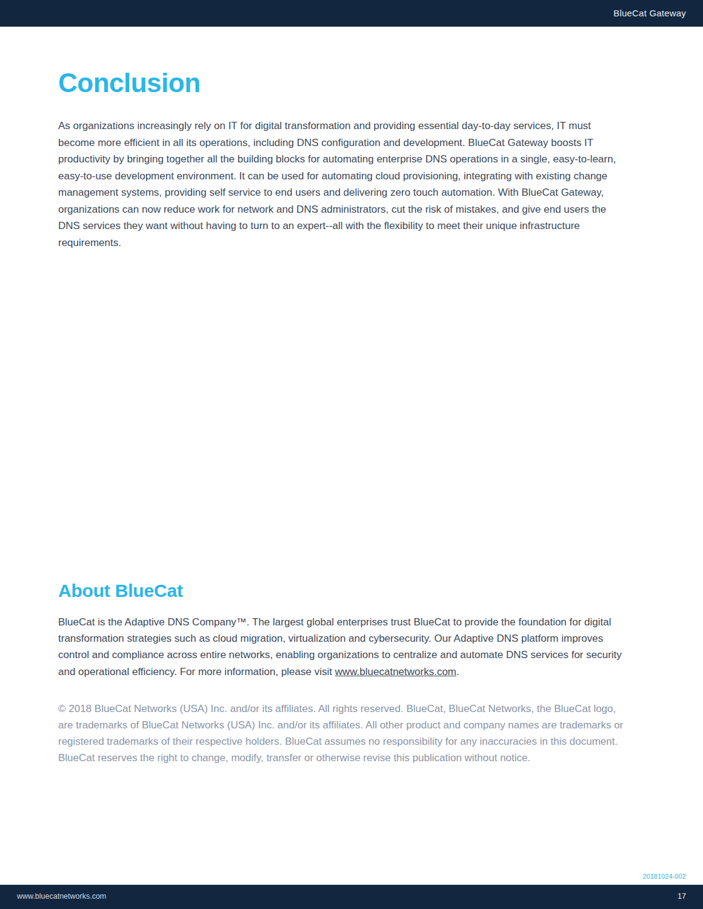BlueCat Gateway
Conclusion
As organizations increasingly rely on IT for digital transformation and providing essential day-to-day services, IT must become more efficient in all its operations, including DNS configuration and development. BlueCat Gateway boosts IT productivity by bringing together all the building blocks for automating enterprise DNS operations in a single, easy-to-learn, easy-to-use development environment. It can be used for automating cloud provisioning, integrating with existing change management systems, providing self service to end users and delivering zero touch automation. With BlueCat Gateway, organizations can now reduce work for network and DNS administrators, cut the risk of mistakes, and give end users the DNS services they want without having to turn to an expert--all with the flexibility to meet their unique infrastructure requirements.
About BlueCat
BlueCat is the Adaptive DNS Company™. The largest global enterprises trust BlueCat to provide the foundation for digital transformation strategies such as cloud migration, virtualization and cybersecurity. Our Adaptive DNS platform improves control and compliance across entire networks, enabling organizations to centralize and automate DNS services for security and operational efficiency. For more information, please visit www.bluecatnetworks.com.
© 2018 BlueCat Networks (USA) Inc. and/or its affiliates. All rights reserved. BlueCat, BlueCat Networks, the BlueCat logo, are trademarks of BlueCat Networks (USA) Inc. and/or its affiliates. All other product and company names are trademarks or registered trademarks of their respective holders. BlueCat assumes no responsibility for any inaccuracies in this document. BlueCat reserves the right to change, modify, transfer or otherwise revise this publication without notice.
20181024-002
www.bluecatnetworks.com 17